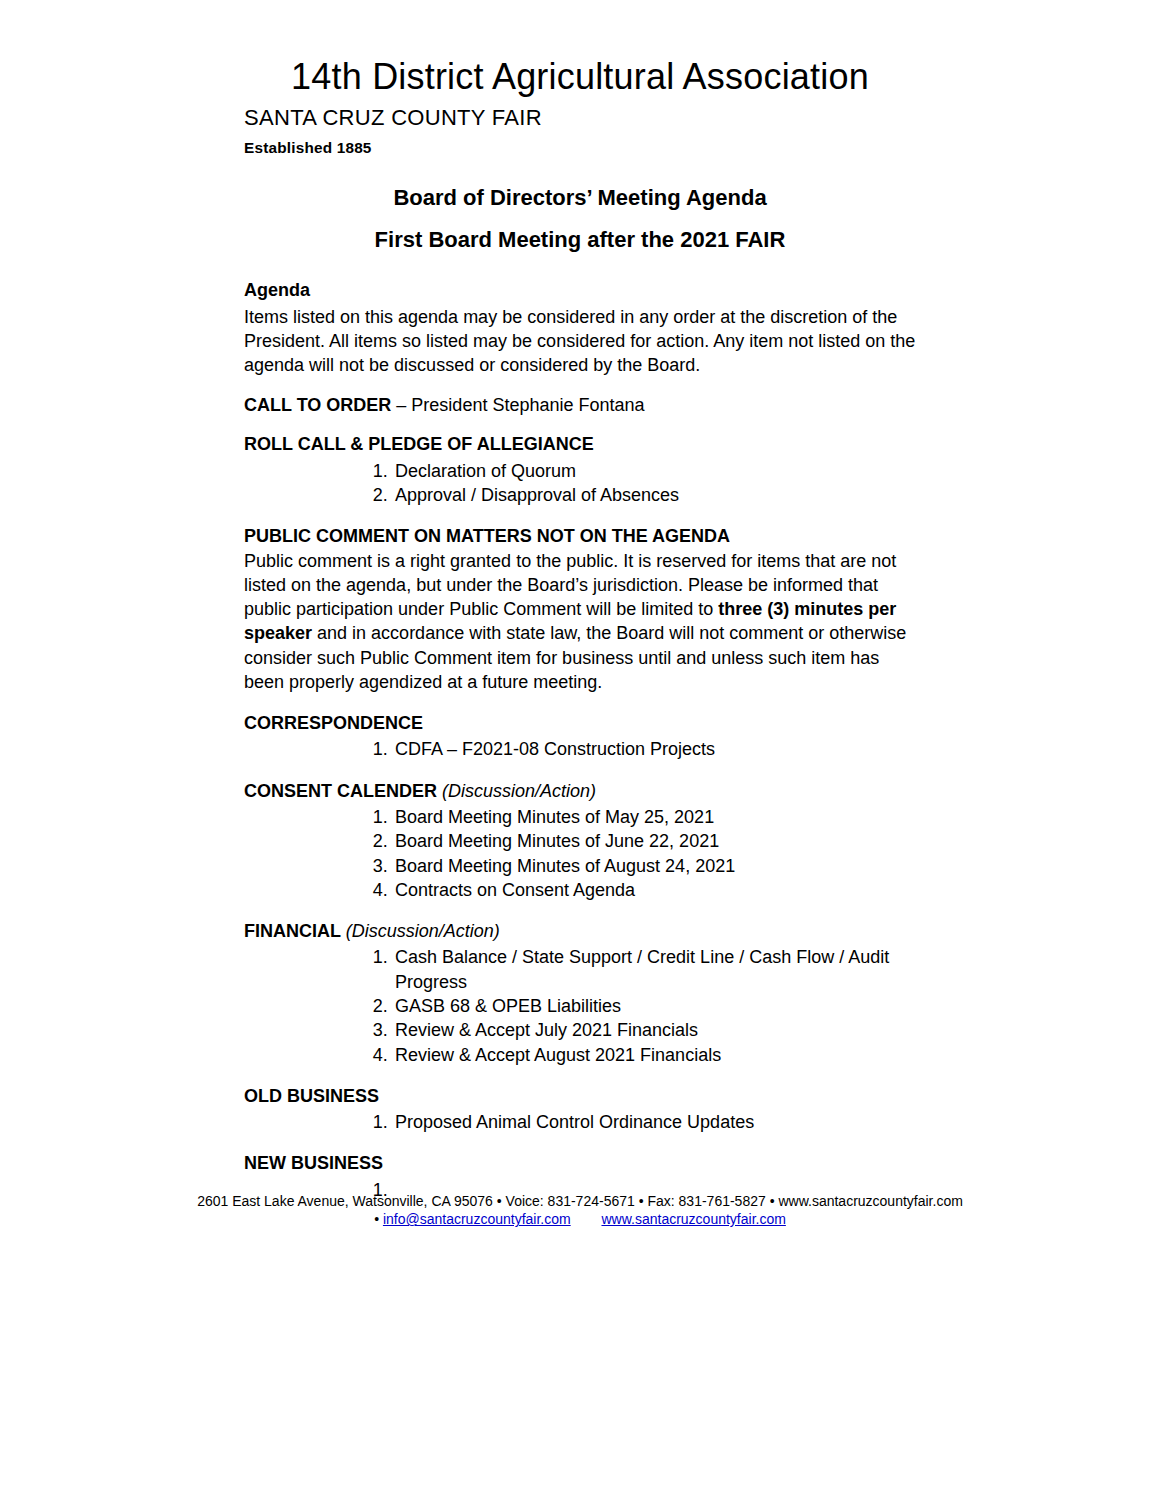14th District Agricultural Association
SANTA CRUZ COUNTY FAIR
Established 1885
Board of Directors’ Meeting Agenda
First Board Meeting after the 2021 FAIR
Agenda
Items listed on this agenda may be considered in any order at the discretion of the President. All items so listed may be considered for action. Any item not listed on the agenda will not be discussed or considered by the Board.
CALL TO ORDER – President Stephanie Fontana
ROLL CALL & PLEDGE OF ALLEGIANCE
Declaration of Quorum
Approval / Disapproval of Absences
PUBLIC COMMENT ON MATTERS NOT ON THE AGENDA
Public comment is a right granted to the public. It is reserved for items that are not listed on the agenda, but under the Board’s jurisdiction. Please be informed that public participation under Public Comment will be limited to three (3) minutes per speaker and in accordance with state law, the Board will not comment or otherwise consider such Public Comment item for business until and unless such item has been properly agendized at a future meeting.
CORRESPONDENCE
CDFA – F2021-08 Construction Projects
CONSENT CALENDER (Discussion/Action)
Board Meeting Minutes of May 25, 2021
Board Meeting Minutes of June 22, 2021
Board Meeting Minutes of August 24, 2021
Contracts on Consent Agenda
FINANCIAL (Discussion/Action)
Cash Balance / State Support / Credit Line / Cash Flow / Audit Progress
GASB 68 & OPEB Liabilities
Review & Accept July 2021 Financials
Review & Accept August 2021 Financials
OLD BUSINESS
Proposed Animal Control Ordinance Updates
NEW BUSINESS
2601 East Lake Avenue, Watsonville, CA 95076 • Voice: 831-724-5671 • Fax: 831-761-5827 • www.santacruzcountyfair.com • info@santacruzcountyfair.com www.santacruzcountyfair.com